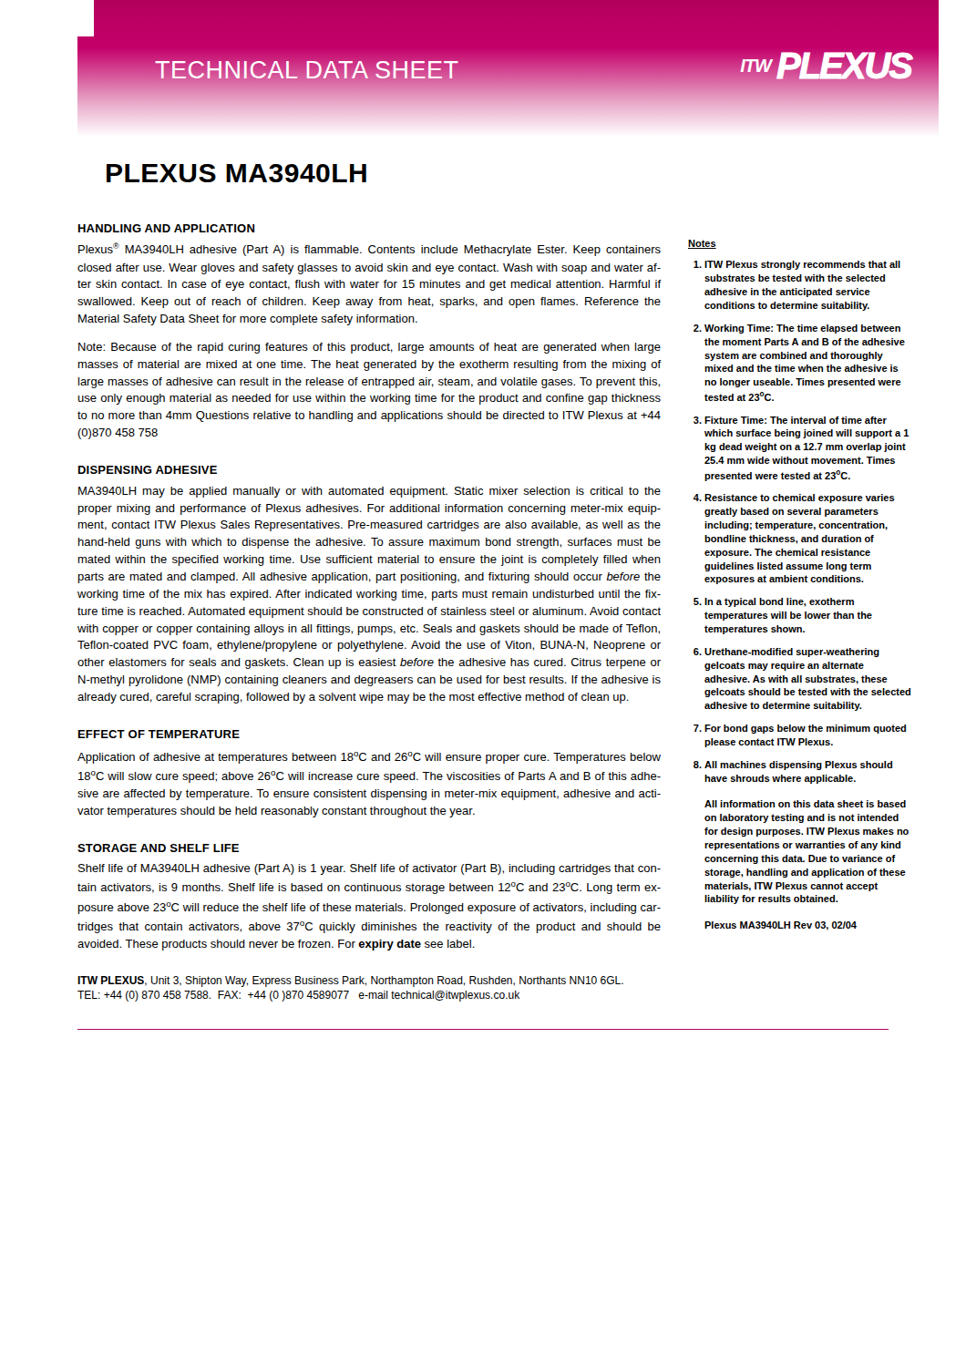TECHNICAL DATA SHEET
ITW PLEXUS
PLEXUS MA3940LH
Handling and Application
Plexus® MA3940LH adhesive (Part A) is flammable. Contents include Methacrylate Ester. Keep containers closed after use. Wear gloves and safety glasses to avoid skin and eye contact. Wash with soap and water after skin contact. In case of eye contact, flush with water for 15 minutes and get medical attention. Harmful if swallowed. Keep out of reach of children. Keep away from heat, sparks, and open flames. Reference the Material Safety Data Sheet for more complete safety information.
Note: Because of the rapid curing features of this product, large amounts of heat are generated when large masses of material are mixed at one time. The heat generated by the exotherm resulting from the mixing of large masses of adhesive can result in the release of entrapped air, steam, and volatile gases. To prevent this, use only enough material as needed for use within the working time for the product and confine gap thickness to no more than 4mm Questions relative to handling and applications should be directed to ITW Plexus at +44 (0)870 458 758
Dispensing Adhesive
MA3940LH may be applied manually or with automated equipment. Static mixer selection is critical to the proper mixing and performance of Plexus adhesives. For additional information concerning meter-mix equipment, contact ITW Plexus Sales Representatives. Pre-measured cartridges are also available, as well as the hand-held guns with which to dispense the adhesive. To assure maximum bond strength, surfaces must be mated within the specified working time. Use sufficient material to ensure the joint is completely filled when parts are mated and clamped. All adhesive application, part positioning, and fixturing should occur before the working time of the mix has expired. After indicated working time, parts must remain undisturbed until the fixture time is reached. Automated equipment should be constructed of stainless steel or aluminum. Avoid contact with copper or copper containing alloys in all fittings, pumps, etc. Seals and gaskets should be made of Teflon, Teflon-coated PVC foam, ethylene/propylene or polyethylene. Avoid the use of Viton, BUNA-N, Neoprene or other elastomers for seals and gaskets. Clean up is easiest before the adhesive has cured. Citrus terpene or N-methyl pyrolidone (NMP) containing cleaners and degreasers can be used for best results. If the adhesive is already cured, careful scraping, followed by a solvent wipe may be the most effective method of clean up.
Effect of Temperature
Application of adhesive at temperatures between 18o C and 26o C will ensure proper cure. Temperatures below 18o C will slow cure speed; above 26o C will increase cure speed. The viscosities of Parts A and B of this adhesive are affected by temperature. To ensure consistent dispensing in meter-mix equipment, adhesive and activator temperatures should be held reasonably constant throughout the year.
Storage and Shelf Life
Shelf life of MA3940LH adhesive (Part A) is 1 year. Shelf life of activator (Part B), including cartridges that contain activators, is 9 months. Shelf life is based on continuous storage between 12o C and 23o C. Long term exposure above 23o C will reduce the shelf life of these materials. Prolonged exposure of activators, including cartridges that contain activators, above 37o C quickly diminishes the reactivity of the product and should be avoided. These products should never be frozen. For expiry date see label.
Notes
ITW Plexus strongly recommends that all substrates be tested with the selected adhesive in the anticipated service conditions to determine suitability.
Working Time: The time elapsed between the moment Parts A and B of the adhesive system are combined and thoroughly mixed and the time when the adhesive is no longer useable. Times presented were tested at 23o C.
Fixture Time: The interval of time after which surface being joined will support a 1 kg dead weight on a 12.7 mm overlap joint 25.4 mm wide without movement. Times presented were tested at 23o C.
Resistance to chemical exposure varies greatly based on several parameters including; temperature, concentration, bondline thickness, and duration of exposure. The chemical resistance guidelines listed assume long term exposures at ambient conditions.
In a typical bond line, exotherm temperatures will be lower than the temperatures shown.
Urethane-modified super-weathering gelcoats may require an alternate adhesive. As with all substrates, these gelcoats should be tested with the selected adhesive to determine suitability.
For bond gaps below the minimum quoted please contact ITW Plexus.
All machines dispensing Plexus should have shrouds where applicable.
All information on this data sheet is based on laboratory testing and is not intended for design purposes. ITW Plexus makes no representations or warranties of any kind concerning this data. Due to variance of storage, handling and application of these materials, ITW Plexus cannot accept liability for results obtained.
Plexus MA3940LH Rev 03, 02/04
ITW PLEXUS, Unit 3, Shipton Way, Express Business Park, Northampton Road, Rushden, Northants NN10 6GL.
TEL: +44 (0) 870 458 7588. FAX: +44 (0 )870 4589077 e-mail technical@itwplexus.co.uk